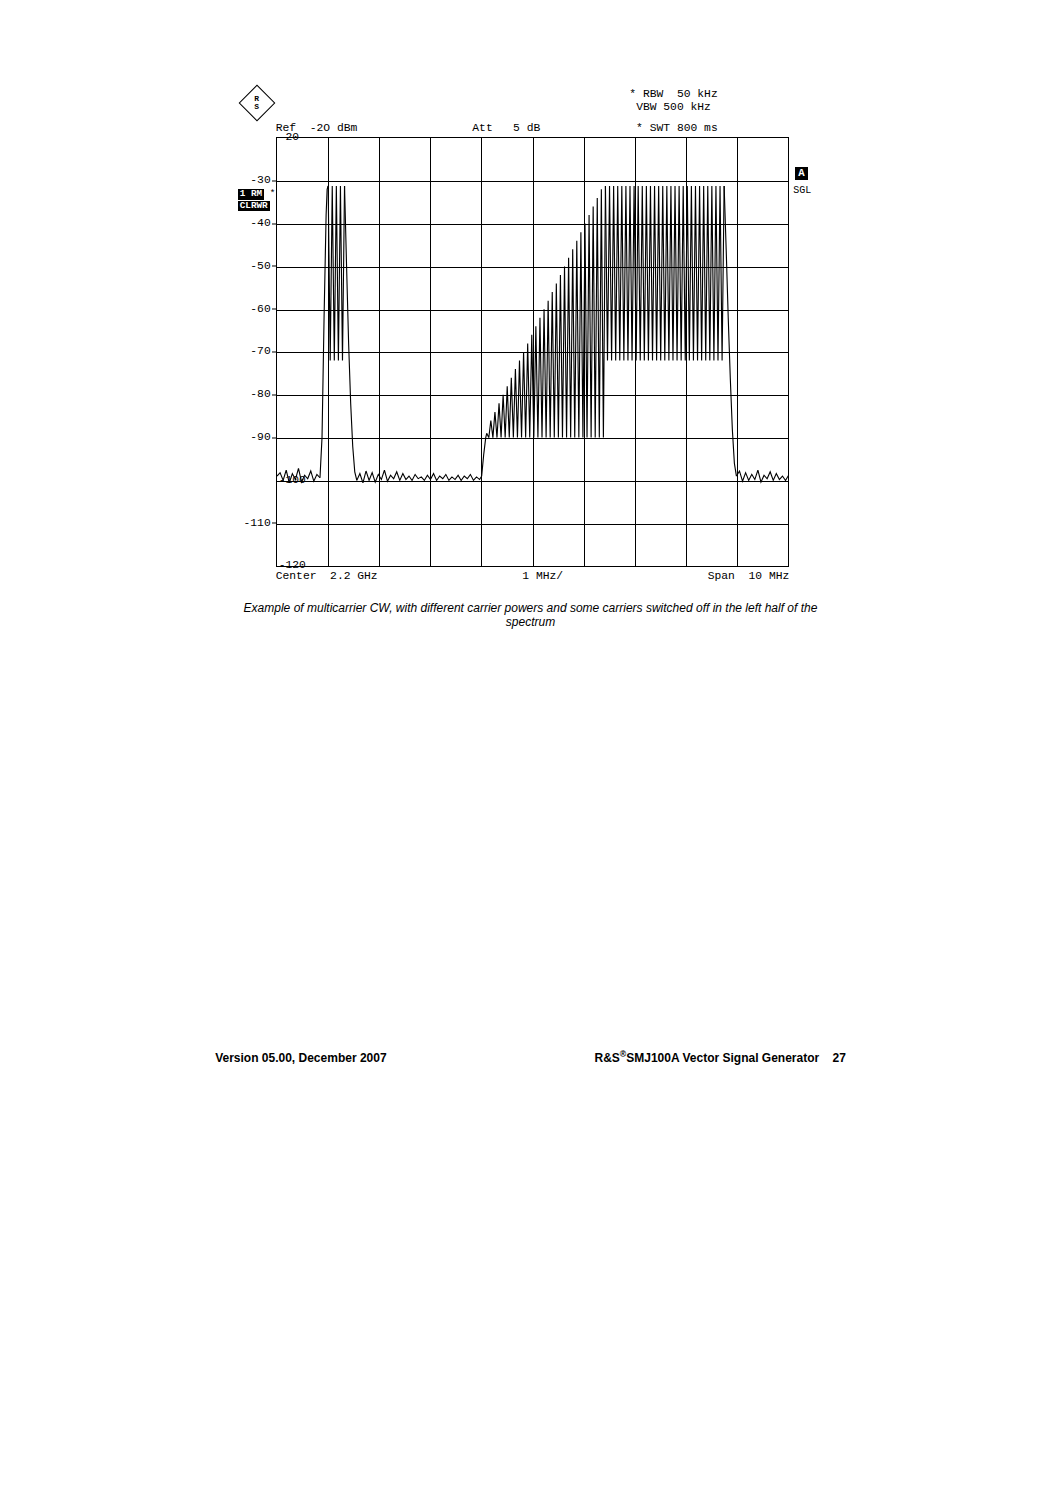R
S
* RBW 50 kHz VBW 500 kHz
Ref -2O dBm
Att 5 dB
* SWT 800 ms
1 RM * CLRWR
-20
-30
-40
-50
-60
-70
-80
-90
-100
-110
-120
A
SGL
Center 2.2 GHz
1 MHz/
Span 10 MHz
Example of multicarrier CW, with different carrier powers and some carriers switched off in the left half of the spectrum
Version 05.00, December 2007
R&S®SMJ100A Vector Signal Generator 27